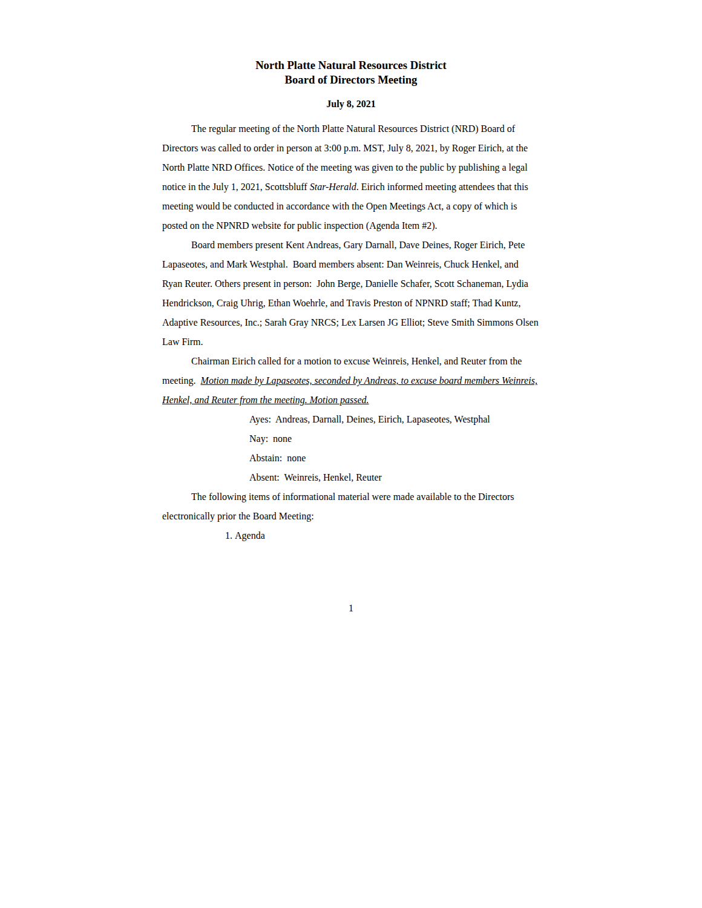North Platte Natural Resources District
Board of Directors Meeting
July 8, 2021
The regular meeting of the North Platte Natural Resources District (NRD) Board of Directors was called to order in person at 3:00 p.m. MST, July 8, 2021, by Roger Eirich, at the North Platte NRD Offices. Notice of the meeting was given to the public by publishing a legal notice in the July 1, 2021, Scottsbluff Star-Herald. Eirich informed meeting attendees that this meeting would be conducted in accordance with the Open Meetings Act, a copy of which is posted on the NPNRD website for public inspection (Agenda Item #2).
Board members present Kent Andreas, Gary Darnall, Dave Deines, Roger Eirich, Pete Lapaseotes, and Mark Westphal. Board members absent: Dan Weinreis, Chuck Henkel, and Ryan Reuter. Others present in person: John Berge, Danielle Schafer, Scott Schaneman, Lydia Hendrickson, Craig Uhrig, Ethan Woehrle, and Travis Preston of NPNRD staff; Thad Kuntz, Adaptive Resources, Inc.; Sarah Gray NRCS; Lex Larsen JG Elliot; Steve Smith Simmons Olsen Law Firm.
Chairman Eirich called for a motion to excuse Weinreis, Henkel, and Reuter from the meeting. Motion made by Lapaseotes, seconded by Andreas, to excuse board members Weinreis, Henkel, and Reuter from the meeting. Motion passed.
Ayes: Andreas, Darnall, Deines, Eirich, Lapaseotes, Westphal
Nay: none
Abstain: none
Absent: Weinreis, Henkel, Reuter
The following items of informational material were made available to the Directors electronically prior the Board Meeting:
Agenda
1